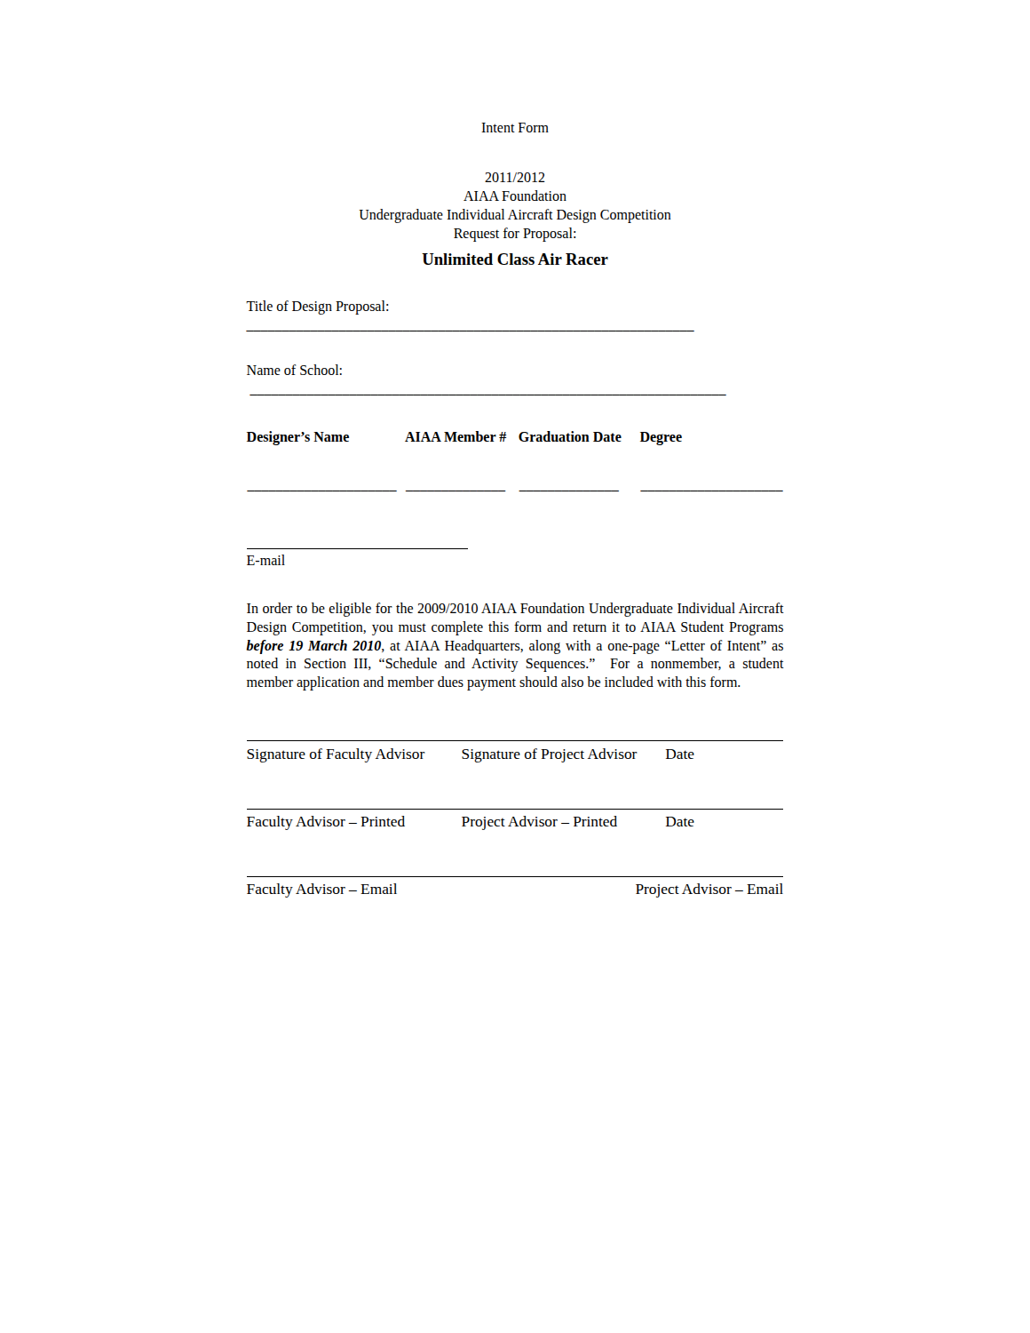Intent Form
2011/2012
AIAA Foundation
Undergraduate Individual Aircraft Design Competition
Request for Proposal:
Unlimited Class Air Racer
Title of Design Proposal: _______________________________________________________________
Name of School: ___________________________________________________________________
| Designer’s Name | AIAA Member # | Graduation Date | Degree |
| --- | --- | --- | --- |
| _____________________ | ______________ | ______________ | ____________________ |
E-mail
In order to be eligible for the 2009/2010 AIAA Foundation Undergraduate Individual Aircraft Design Competition, you must complete this form and return it to AIAA Student Programs before 19 March 2010, at AIAA Headquarters, along with a one-page “Letter of Intent” as noted in Section III, “Schedule and Activity Sequences.” For a nonmember, a student member application and member dues payment should also be included with this form.
| Signature of Faculty Advisor | Signature of Project Advisor | Date |
| Faculty Advisor – Printed | Project Advisor – Printed | Date |
| Faculty Advisor – Email | Project Advisor – Email |